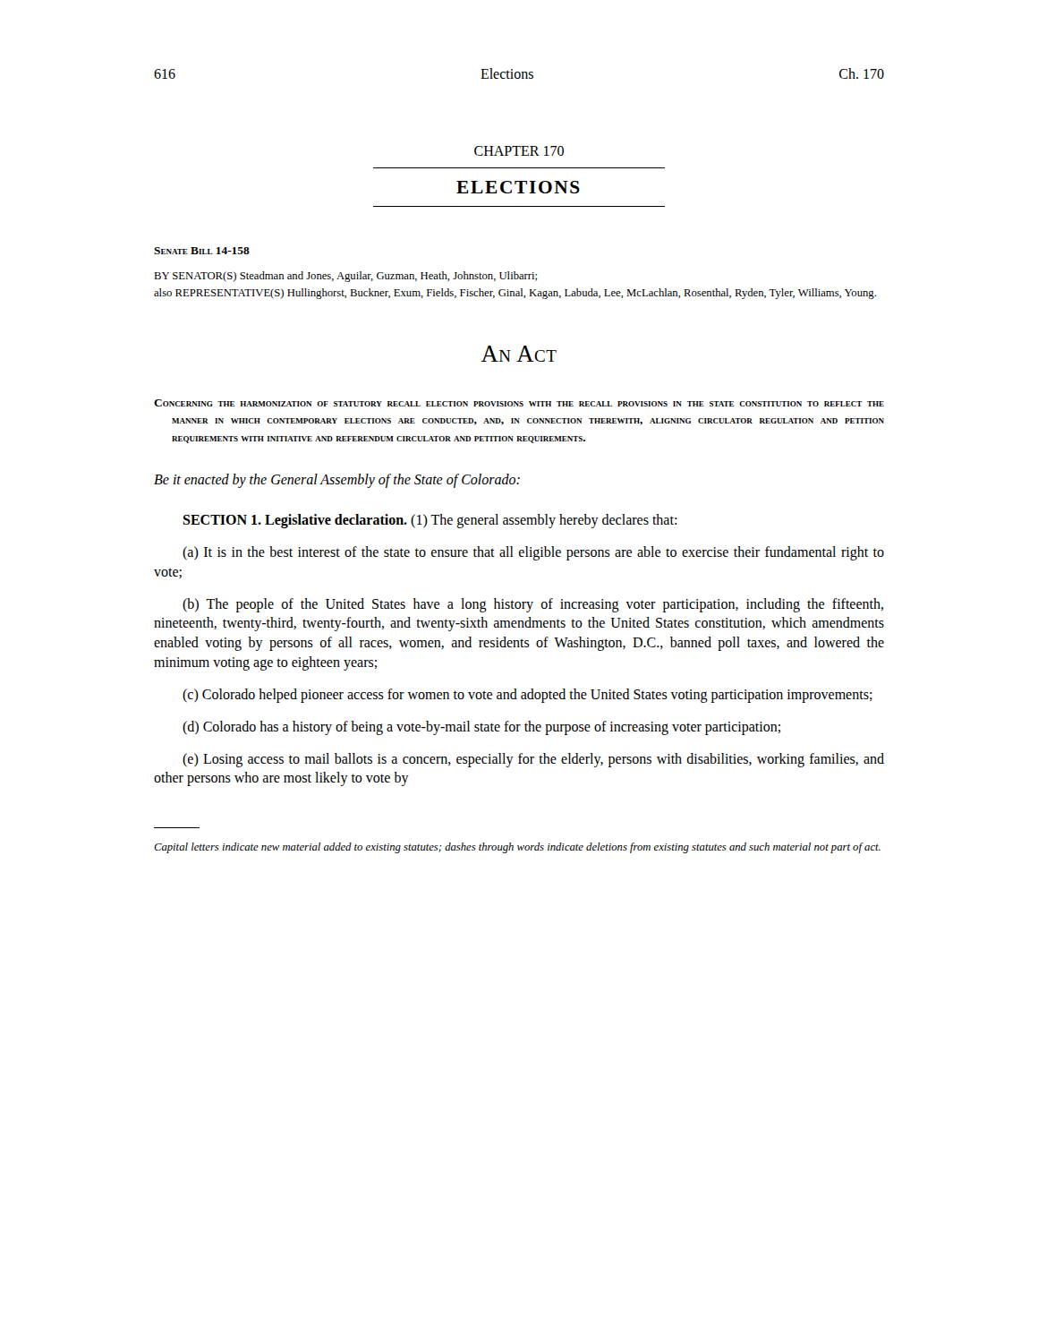616 Elections Ch. 170
CHAPTER 170
ELECTIONS
Senate Bill 14-158
BY SENATOR(S) Steadman and Jones, Aguilar, Guzman, Heath, Johnston, Ulibarri;
also REPRESENTATIVE(S) Hullinghorst, Buckner, Exum, Fields, Fischer, Ginal, Kagan, Labuda, Lee, McLachlan, Rosenthal, Ryden, Tyler, Williams, Young.
An Act
Concerning the harmonization of statutory recall election provisions with the recall provisions in the state constitution to reflect the manner in which contemporary elections are conducted, and, in connection therewith, aligning circulator regulation and petition requirements with initiative and referendum circulator and petition requirements.
Be it enacted by the General Assembly of the State of Colorado:
SECTION 1. Legislative declaration. (1) The general assembly hereby declares that:
(a) It is in the best interest of the state to ensure that all eligible persons are able to exercise their fundamental right to vote;
(b) The people of the United States have a long history of increasing voter participation, including the fifteenth, nineteenth, twenty-third, twenty-fourth, and twenty-sixth amendments to the United States constitution, which amendments enabled voting by persons of all races, women, and residents of Washington, D.C., banned poll taxes, and lowered the minimum voting age to eighteen years;
(c) Colorado helped pioneer access for women to vote and adopted the United States voting participation improvements;
(d) Colorado has a history of being a vote-by-mail state for the purpose of increasing voter participation;
(e) Losing access to mail ballots is a concern, especially for the elderly, persons with disabilities, working families, and other persons who are most likely to vote by
Capital letters indicate new material added to existing statutes; dashes through words indicate deletions from existing statutes and such material not part of act.